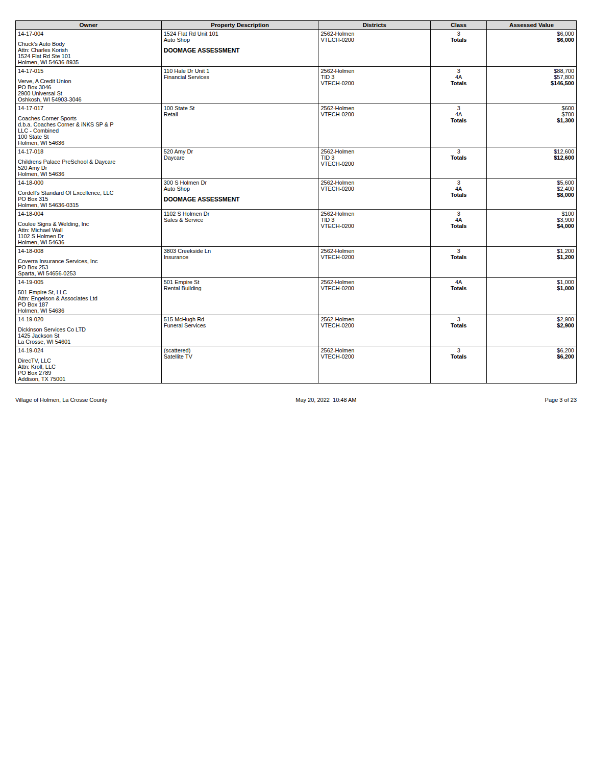| Owner | Property Description | Districts | Class | Assessed Value |
| --- | --- | --- | --- | --- |
| 14-17-004 Chuck's Auto Body Attn: Charles Korish 1524 Flat Rd Ste 101 Holmen, WI 54636-8935 | 1524 Flat Rd Unit 101 Auto Shop DOOMAGE ASSESSMENT | 2562-Holmen VTECH-0200 | 3 Totals | $6,000 $6,000 |
| 14-17-015 Verve, A Credit Union PO Box 3046 2900 Universal St Oshkosh, WI 54903-3046 | 110 Hale Dr Unit 1 Financial Services | 2562-Holmen TID 3 VTECH-0200 | 3 4A Totals | $88,700 $57,800 $146,500 |
| 14-17-017 Coaches Corner Sports d.b.a. Coaches Corner & iNKS SP & P LLC - Combined 100 State St Holmen, WI 54636 | 100 State St Retail | 2562-Holmen VTECH-0200 | 3 4A Totals | $600 $700 $1,300 |
| 14-17-018 Childrens Palace PreSchool & Daycare 520 Amy Dr Holmen, WI 54636 | 520 Amy Dr Daycare | 2562-Holmen TID 3 VTECH-0200 | 3 Totals | $12,600 $12,600 |
| 14-18-000 Cordell's Standard Of Excellence, LLC PO Box 315 Holmen, WI 54636-0315 | 300 S Holmen Dr Auto Shop DOOMAGE ASSESSMENT | 2562-Holmen VTECH-0200 | 3 4A Totals | $5,600 $2,400 $8,000 |
| 14-18-004 Coulee Signs & Welding, Inc Attn: Michael Wall 1102 S Holmen Dr Holmen, WI 54636 | 1102 S Holmen Dr Sales & Service | 2562-Holmen TID 3 VTECH-0200 | 3 4A Totals | $100 $3,900 $4,000 |
| 14-18-008 Coverra Insurance Services, Inc PO Box 253 Sparta, WI 54656-0253 | 3803 Creekside Ln Insurance | 2562-Holmen VTECH-0200 | 3 Totals | $1,200 $1,200 |
| 14-19-005 501 Empire St, LLC Attn: Engelson & Associates Ltd PO Box 187 Holmen, WI 54636 | 501 Empire St Rental Building | 2562-Holmen VTECH-0200 | 4A Totals | $1,000 $1,000 |
| 14-19-020 Dickinson Services Co LTD 1425 Jackson St La Crosse, WI 54601 | 515 McHugh Rd Funeral Services | 2562-Holmen VTECH-0200 | 3 Totals | $2,900 $2,900 |
| 14-19-024 DirecTV, LLC Attn: Kroll, LLC PO Box 2789 Addison, TX 75001 | (scattered) Satellite TV | 2562-Holmen VTECH-0200 | 3 Totals | $6,200 $6,200 |
Village of Holmen, La Crosse County
May 20, 2022 10:48 AM
Page 3 of 23